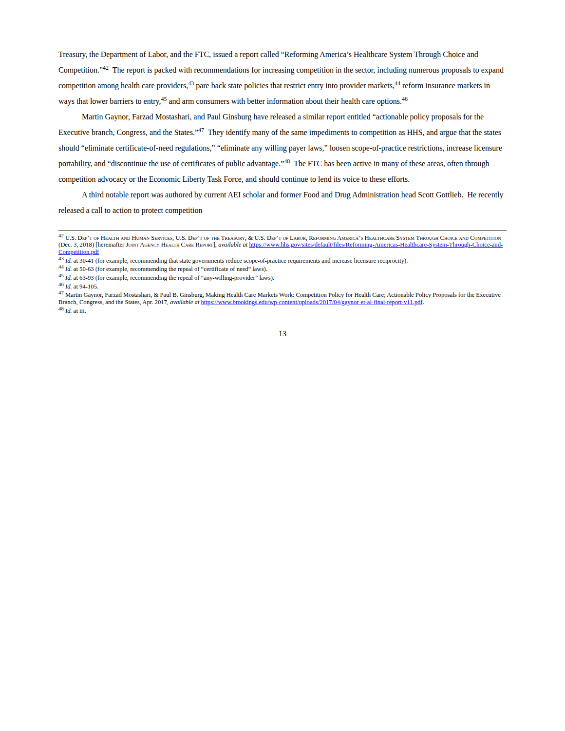Treasury, the Department of Labor, and the FTC, issued a report called “Reforming America’s Healthcare System Through Choice and Competition.”42 The report is packed with recommendations for increasing competition in the sector, including numerous proposals to expand competition among health care providers,43 pare back state policies that restrict entry into provider markets,44 reform insurance markets in ways that lower barriers to entry,45 and arm consumers with better information about their health care options.46
Martin Gaynor, Farzad Mostashari, and Paul Ginsburg have released a similar report entitled “actionable policy proposals for the Executive branch, Congress, and the States.”47 They identify many of the same impediments to competition as HHS, and argue that the states should “eliminate certificate-of-need regulations,” “eliminate any willing payer laws,” loosen scope-of-practice restrictions, increase licensure portability, and “discontinue the use of certificates of public advantage.”48 The FTC has been active in many of these areas, often through competition advocacy or the Economic Liberty Task Force, and should continue to lend its voice to these efforts.
A third notable report was authored by current AEI scholar and former Food and Drug Administration head Scott Gottlieb. He recently released a call to action to protect competition
42 U.S. Dep’t of Health and Human Services, U.S. Dep’t of the Treasury, & U.S. Dep’t of Labor, Reforming America’s Healthcare System Through Choice and Competition (Dec. 3, 2018) [hereinafter Joint Agency Health Care Report], available at https://www.hhs.gov/sites/default/files/Reforming-Americas-Healthcare-System-Through-Choice-and-Competition.pdf
43 Id. at 30-41 (for example, recommending that state governments reduce scope-of-practice requirements and increase licensure reciprocity).
44 Id. at 50-63 (for example, recommending the repeal of “certificate of need” laws).
45 Id. at 63-93 (for example, recommending the repeal of “any-willing-provider” laws).
46 Id. at 94-105.
47 Martin Gaynor, Farzad Mostashari, & Paul B. Ginsburg, Making Health Care Markets Work: Competition Policy for Health Care; Actionable Policy Proposals for the Executive Branch, Congress, and the States, Apr. 2017, available at https://www.brookings.edu/wp-content/uploads/2017/04/gaynor-et-al-final-report-v11.pdf.
48 Id. at iii.
13